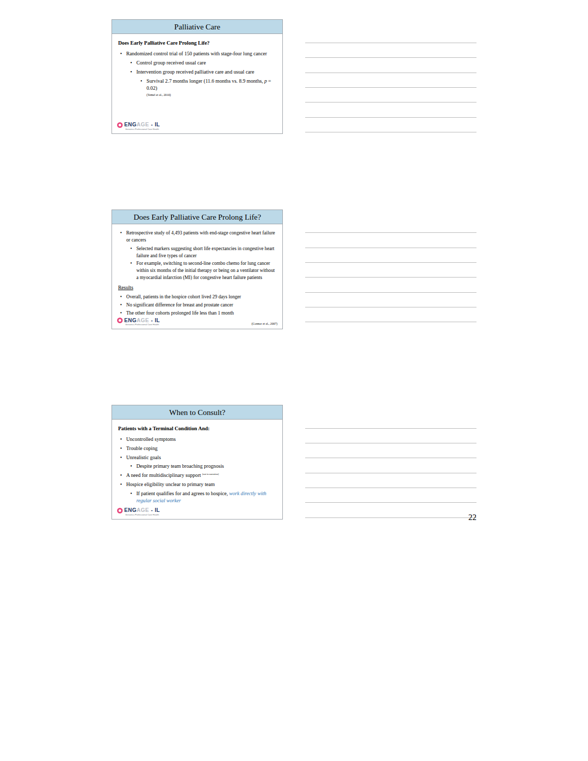Palliative Care
Does Early Palliative Care Prolong Life?
Randomized control trial of 150 patients with stage-four lung cancer
Control group received usual care
Intervention group received palliative care and usual care
Survival 2.7 months longer (11.6 months vs. 8.9 months, p = 0.02) (Temel et al., 2010)
ENGAGE - ILGeriatrics Professional Care Health
Does Early Palliative Care Prolong Life?
Retrospective study of 4,493 patients with end-stage congestive heart failure or cancers
Selected markers suggesting short life expectancies in congestive heart failure and five types of cancer
For example, switching to second-line combo chemo for lung cancer within six months of the initial therapy or being on a ventilator without a myocardial infarction (MI) for congestive heart failure patients
Results
Overall, patients in the hospice cohort lived 29 days longer
No significant difference for breast and prostate cancer
The other four cohorts prolonged life less than 1 month
(Connor et al., 2007)
ENGAGE - ILGeriatrics Professional Care Health
When to Consult?
Patients with a Terminal Condition And:
Uncontrolled symptoms
Trouble coping
Unrealistic goals
Despite primary team broaching prognosis
A need for multidisciplinary support [not in narration]
Hospice eligibility unclear to primary team
If patient qualifies for and agrees to hospice, work directly with regular social worker
ENGAGE - ILGeriatrics Professional Care Health
22